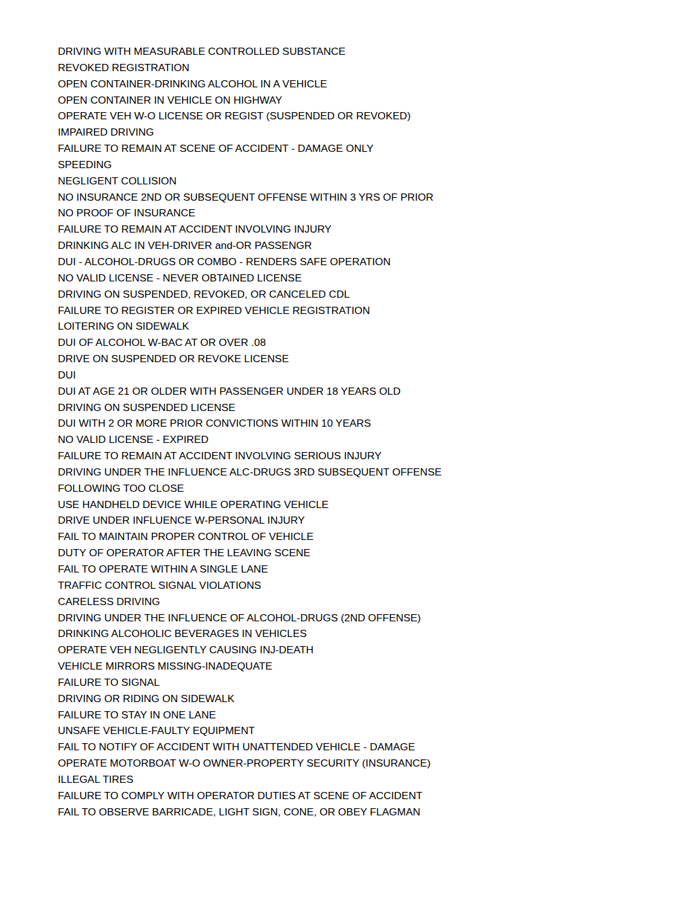DRIVING WITH MEASURABLE CONTROLLED SUBSTANCE
REVOKED REGISTRATION
OPEN CONTAINER-DRINKING ALCOHOL IN A VEHICLE
OPEN CONTAINER IN VEHICLE ON HIGHWAY
OPERATE VEH W-O LICENSE OR REGIST (SUSPENDED OR REVOKED)
IMPAIRED DRIVING
FAILURE TO REMAIN AT SCENE OF ACCIDENT - DAMAGE ONLY
SPEEDING
NEGLIGENT COLLISION
NO INSURANCE 2ND OR SUBSEQUENT OFFENSE WITHIN 3 YRS OF PRIOR
NO PROOF OF INSURANCE
FAILURE TO REMAIN AT ACCIDENT INVOLVING INJURY
DRINKING ALC IN VEH-DRIVER and-OR PASSENGR
DUI - ALCOHOL-DRUGS OR COMBO - RENDERS SAFE OPERATION
NO VALID LICENSE - NEVER OBTAINED LICENSE
DRIVING ON SUSPENDED, REVOKED, OR CANCELED CDL
FAILURE TO REGISTER OR EXPIRED VEHICLE REGISTRATION
LOITERING ON SIDEWALK
DUI OF ALCOHOL W-BAC AT OR OVER .08
DRIVE ON SUSPENDED OR REVOKE LICENSE
DUI
DUI AT AGE 21 OR OLDER WITH PASSENGER UNDER 18 YEARS OLD
DRIVING ON SUSPENDED LICENSE
DUI WITH 2 OR MORE PRIOR CONVICTIONS WITHIN 10 YEARS
NO VALID LICENSE - EXPIRED
FAILURE TO REMAIN AT ACCIDENT INVOLVING SERIOUS INJURY
DRIVING UNDER THE INFLUENCE ALC-DRUGS 3RD SUBSEQUENT OFFENSE
FOLLOWING TOO CLOSE
USE HANDHELD DEVICE WHILE OPERATING VEHICLE
DRIVE UNDER INFLUENCE W-PERSONAL INJURY
FAIL TO MAINTAIN PROPER CONTROL OF VEHICLE
DUTY OF OPERATOR AFTER THE LEAVING SCENE
FAIL TO OPERATE WITHIN A SINGLE LANE
TRAFFIC CONTROL SIGNAL VIOLATIONS
CARELESS DRIVING
DRIVING UNDER THE INFLUENCE OF ALCOHOL-DRUGS (2ND OFFENSE)
DRINKING ALCOHOLIC BEVERAGES IN VEHICLES
OPERATE VEH NEGLIGENTLY CAUSING INJ-DEATH
VEHICLE MIRRORS MISSING-INADEQUATE
FAILURE TO SIGNAL
DRIVING OR RIDING ON SIDEWALK
FAILURE TO STAY IN ONE LANE
UNSAFE VEHICLE-FAULTY EQUIPMENT
FAIL TO NOTIFY OF ACCIDENT WITH UNATTENDED VEHICLE - DAMAGE
OPERATE MOTORBOAT W-O OWNER-PROPERTY SECURITY (INSURANCE)
ILLEGAL TIRES
FAILURE TO COMPLY WITH OPERATOR DUTIES AT SCENE OF ACCIDENT
FAIL TO OBSERVE BARRICADE, LIGHT SIGN, CONE, OR OBEY FLAGMAN